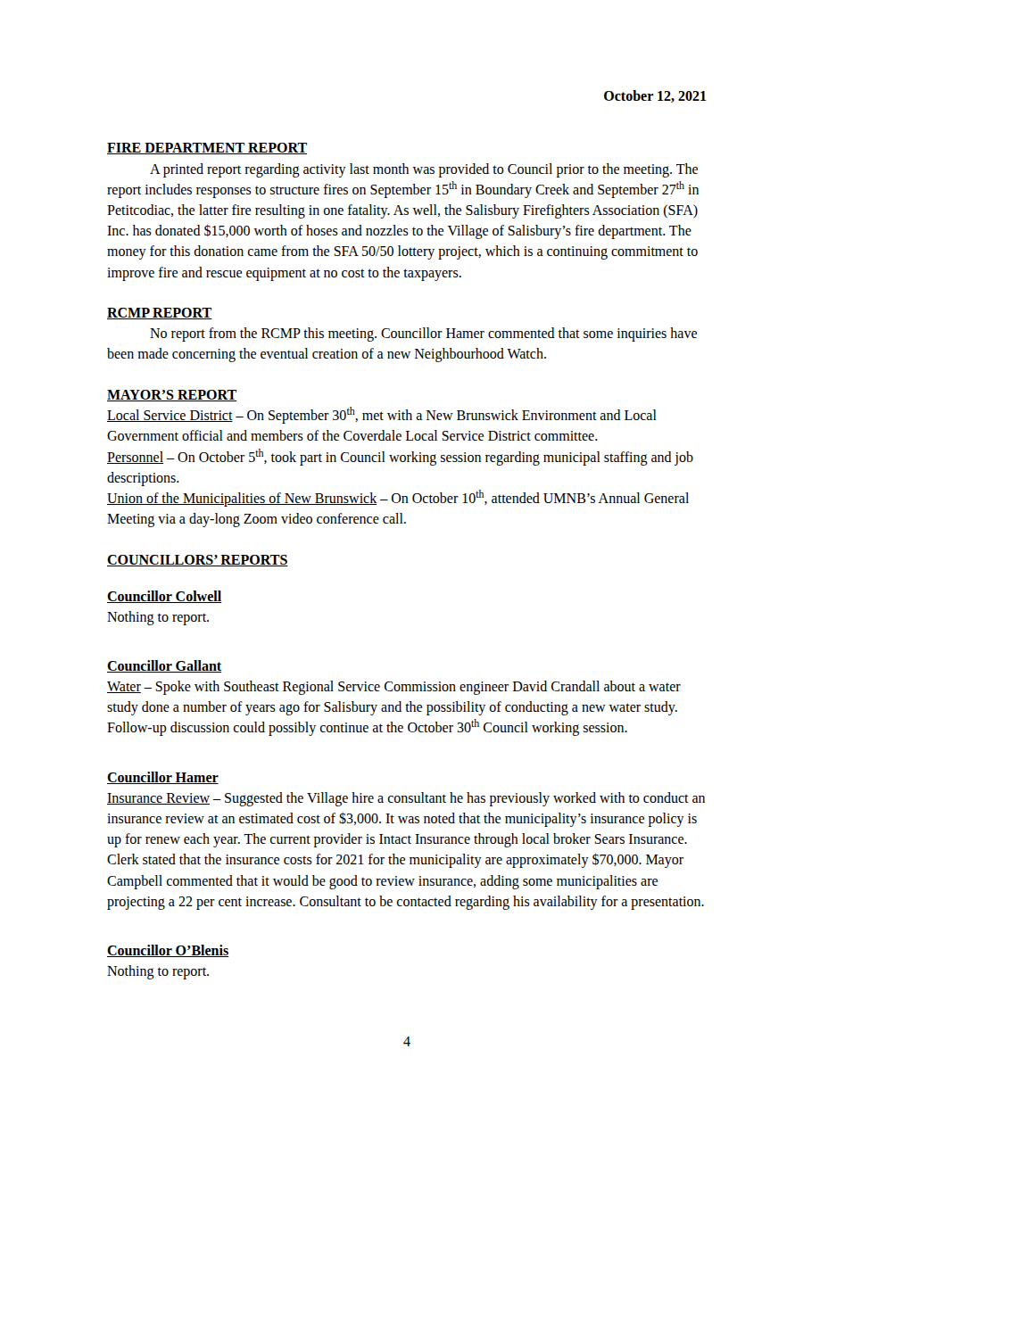October 12, 2021
Fire Department Report
A printed report regarding activity last month was provided to Council prior to the meeting. The report includes responses to structure fires on September 15th in Boundary Creek and September 27th in Petitcodiac, the latter fire resulting in one fatality. As well, the Salisbury Firefighters Association (SFA) Inc. has donated $15,000 worth of hoses and nozzles to the Village of Salisbury’s fire department. The money for this donation came from the SFA 50/50 lottery project, which is a continuing commitment to improve fire and rescue equipment at no cost to the taxpayers.
RCMP Report
No report from the RCMP this meeting. Councillor Hamer commented that some inquiries have been made concerning the eventual creation of a new Neighbourhood Watch.
Mayor’s Report
Local Service District – On September 30th, met with a New Brunswick Environment and Local Government official and members of the Coverdale Local Service District committee.
Personnel – On October 5th, took part in Council working session regarding municipal staffing and job descriptions.
Union of the Municipalities of New Brunswick – On October 10th, attended UMNB’s Annual General Meeting via a day-long Zoom video conference call.
Councillors’ Reports
Councillor Colwell
Nothing to report.
Councillor Gallant
Water – Spoke with Southeast Regional Service Commission engineer David Crandall about a water study done a number of years ago for Salisbury and the possibility of conducting a new water study. Follow-up discussion could possibly continue at the October 30th Council working session.
Councillor Hamer
Insurance Review – Suggested the Village hire a consultant he has previously worked with to conduct an insurance review at an estimated cost of $3,000. It was noted that the municipality’s insurance policy is up for renew each year. The current provider is Intact Insurance through local broker Sears Insurance. Clerk stated that the insurance costs for 2021 for the municipality are approximately $70,000. Mayor Campbell commented that it would be good to review insurance, adding some municipalities are projecting a 22 per cent increase. Consultant to be contacted regarding his availability for a presentation.
Councillor O’Blenis
Nothing to report.
4